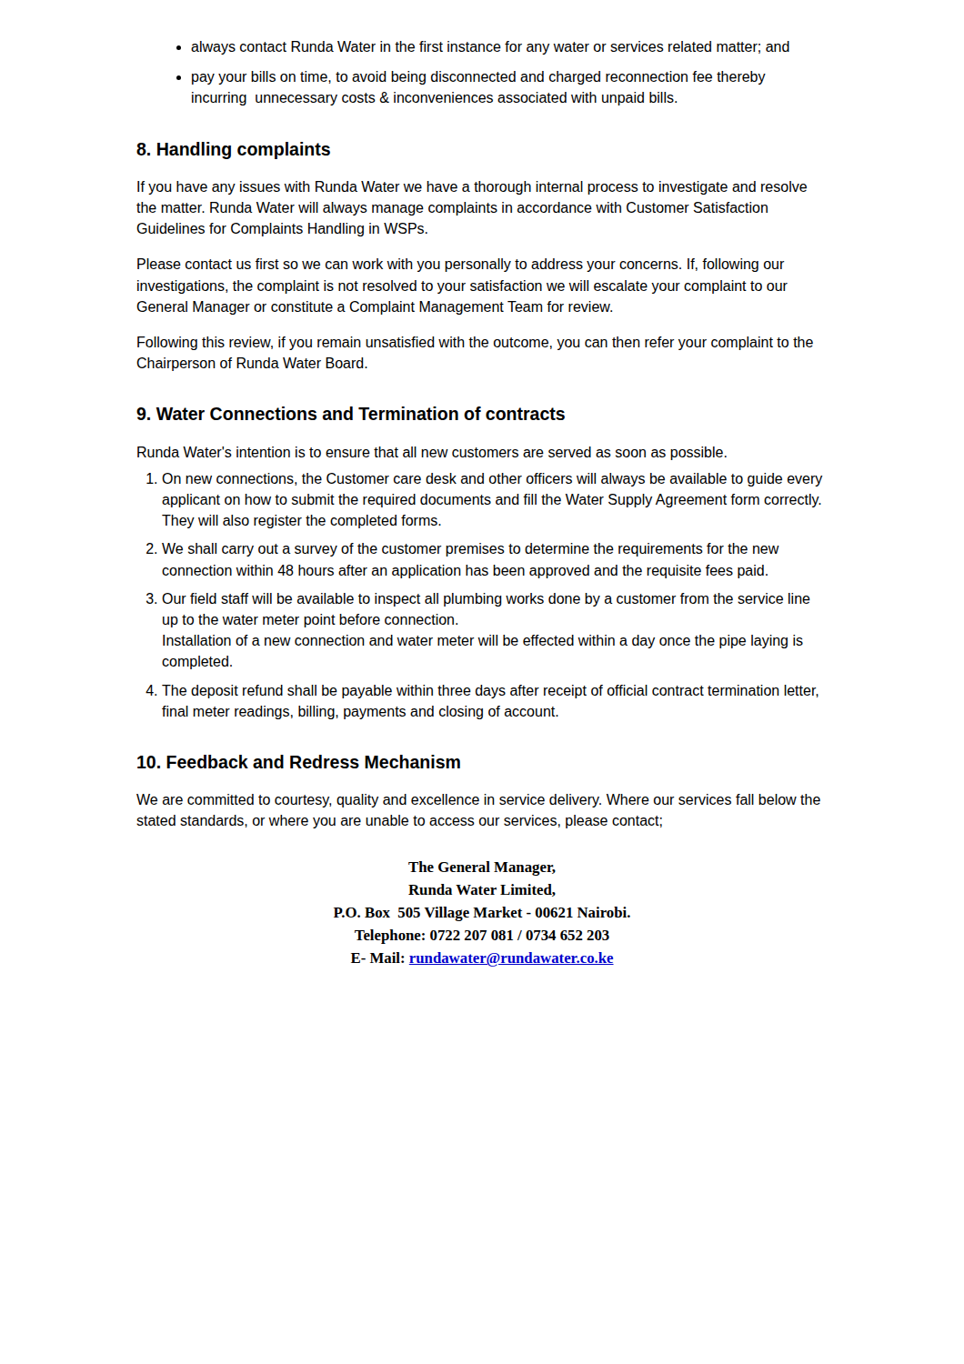always contact Runda Water in the first instance for any water or services related matter; and
pay your bills on time, to avoid being disconnected and charged reconnection fee thereby incurring unnecessary costs & inconveniences associated with unpaid bills.
8. Handling complaints
If you have any issues with Runda Water we have a thorough internal process to investigate and resolve the matter. Runda Water will always manage complaints in accordance with Customer Satisfaction Guidelines for Complaints Handling in WSPs.
Please contact us first so we can work with you personally to address your concerns. If, following our investigations, the complaint is not resolved to your satisfaction we will escalate your complaint to our General Manager or constitute a Complaint Management Team for review.
Following this review, if you remain unsatisfied with the outcome, you can then refer your complaint to the Chairperson of Runda Water Board.
9. Water Connections and Termination of contracts
Runda Water's intention is to ensure that all new customers are served as soon as possible.
On new connections, the Customer care desk and other officers will always be available to guide every applicant on how to submit the required documents and fill the Water Supply Agreement form correctly. They will also register the completed forms.
We shall carry out a survey of the customer premises to determine the requirements for the new connection within 48 hours after an application has been approved and the requisite fees paid.
Our field staff will be available to inspect all plumbing works done by a customer from the service line up to the water meter point before connection.
Installation of a new connection and water meter will be effected within a day once the pipe laying is completed.
The deposit refund shall be payable within three days after receipt of official contract termination letter, final meter readings, billing, payments and closing of account.
10. Feedback and Redress Mechanism
We are committed to courtesy, quality and excellence in service delivery. Where our services fall below the stated standards, or where you are unable to access our services, please contact;
The General Manager,
Runda Water Limited,
P.O. Box 505 Village Market - 00621 Nairobi.
Telephone: 0722 207 081 / 0734 652 203
E- Mail: rundawater@rundawater.co.ke